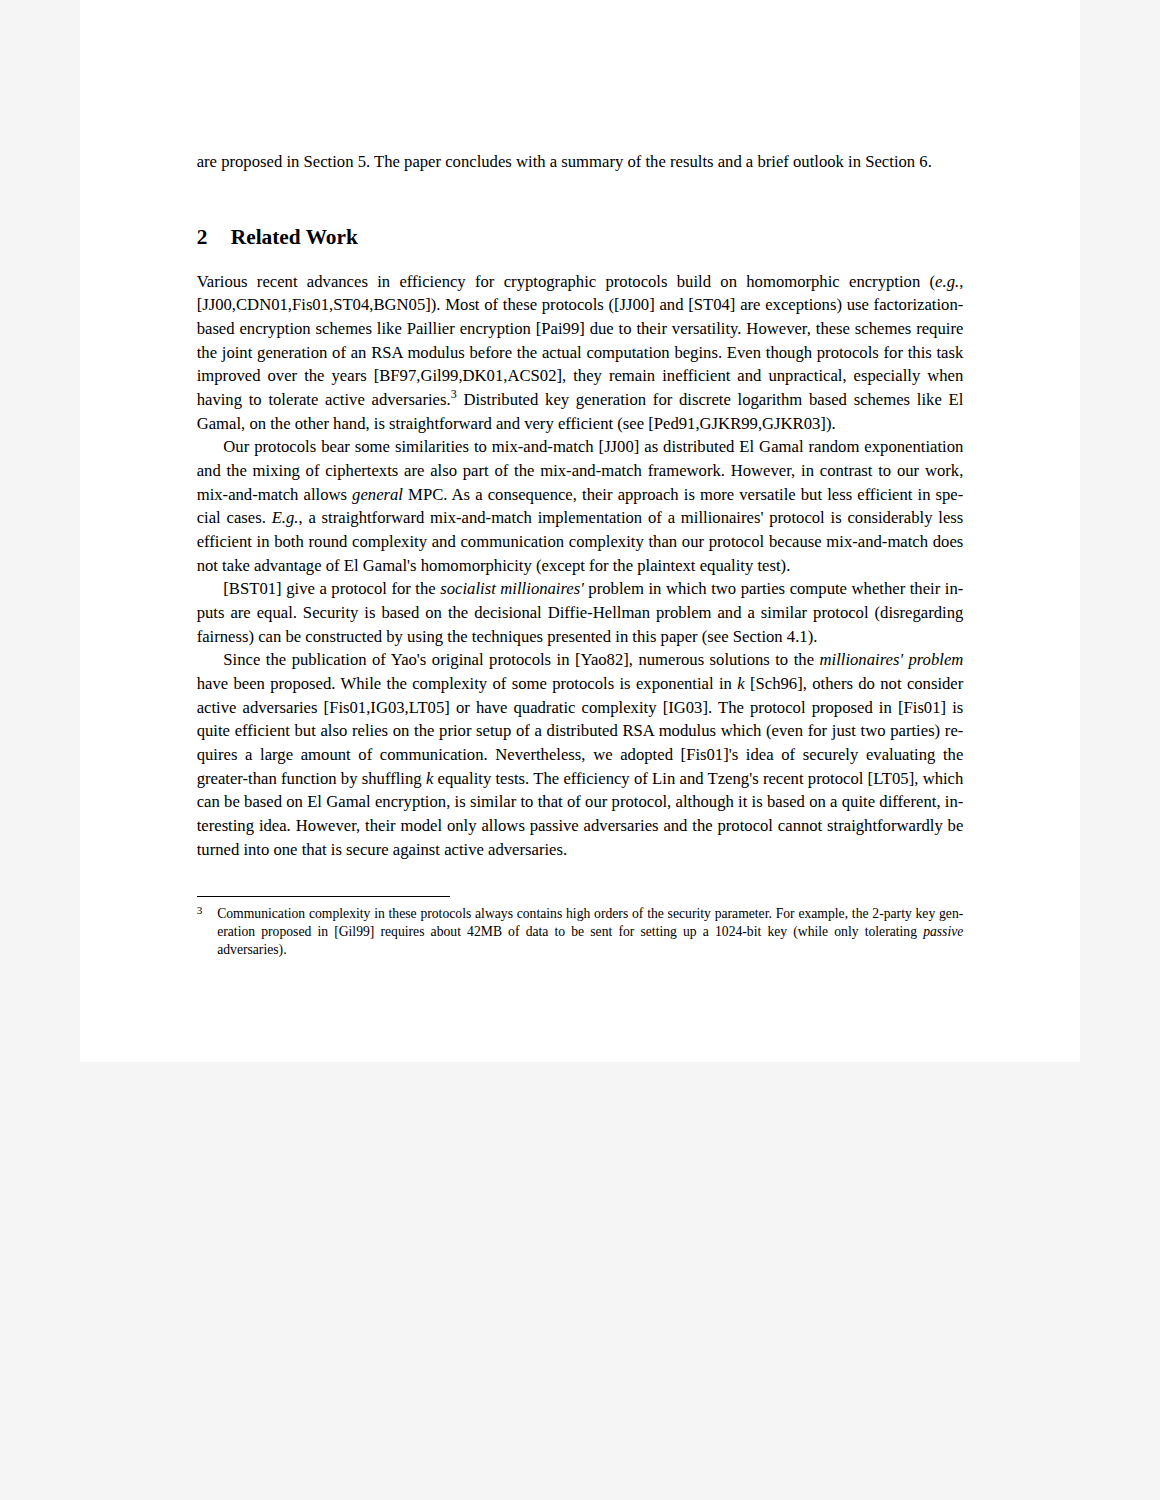are proposed in Section 5. The paper concludes with a summary of the results and a brief outlook in Section 6.
2 Related Work
Various recent advances in efficiency for cryptographic protocols build on homomorphic encryption (e.g., [JJ00,CDN01,Fis01,ST04,BGN05]). Most of these protocols ([JJ00] and [ST04] are exceptions) use factorization-based encryption schemes like Paillier encryption [Pai99] due to their versatility. However, these schemes require the joint generation of an RSA modulus before the actual computation begins. Even though protocols for this task improved over the years [BF97,Gil99,DK01,ACS02], they remain inefficient and unpractical, especially when having to tolerate active adversaries.3 Distributed key generation for discrete logarithm based schemes like El Gamal, on the other hand, is straightforward and very efficient (see [Ped91,GJKR99,GJKR03]).
Our protocols bear some similarities to mix-and-match [JJ00] as distributed El Gamal random exponentiation and the mixing of ciphertexts are also part of the mix-and-match framework. However, in contrast to our work, mix-and-match allows general MPC. As a consequence, their approach is more versatile but less efficient in special cases. E.g., a straightforward mix-and-match implementation of a millionaires' protocol is considerably less efficient in both round complexity and communication complexity than our protocol because mix-and-match does not take advantage of El Gamal's homomorphicity (except for the plaintext equality test).
[BST01] give a protocol for the socialist millionaires' problem in which two parties compute whether their inputs are equal. Security is based on the decisional Diffie-Hellman problem and a similar protocol (disregarding fairness) can be constructed by using the techniques presented in this paper (see Section 4.1).
Since the publication of Yao's original protocols in [Yao82], numerous solutions to the millionaires' problem have been proposed. While the complexity of some protocols is exponential in k [Sch96], others do not consider active adversaries [Fis01,IG03,LT05] or have quadratic complexity [IG03]. The protocol proposed in [Fis01] is quite efficient but also relies on the prior setup of a distributed RSA modulus which (even for just two parties) requires a large amount of communication. Nevertheless, we adopted [Fis01]'s idea of securely evaluating the greater-than function by shuffling k equality tests. The efficiency of Lin and Tzeng's recent protocol [LT05], which can be based on El Gamal encryption, is similar to that of our protocol, although it is based on a quite different, interesting idea. However, their model only allows passive adversaries and the protocol cannot straightforwardly be turned into one that is secure against active adversaries.
3 Communication complexity in these protocols always contains high orders of the security parameter. For example, the 2-party key generation proposed in [Gil99] requires about 42MB of data to be sent for setting up a 1024-bit key (while only tolerating passive adversaries).